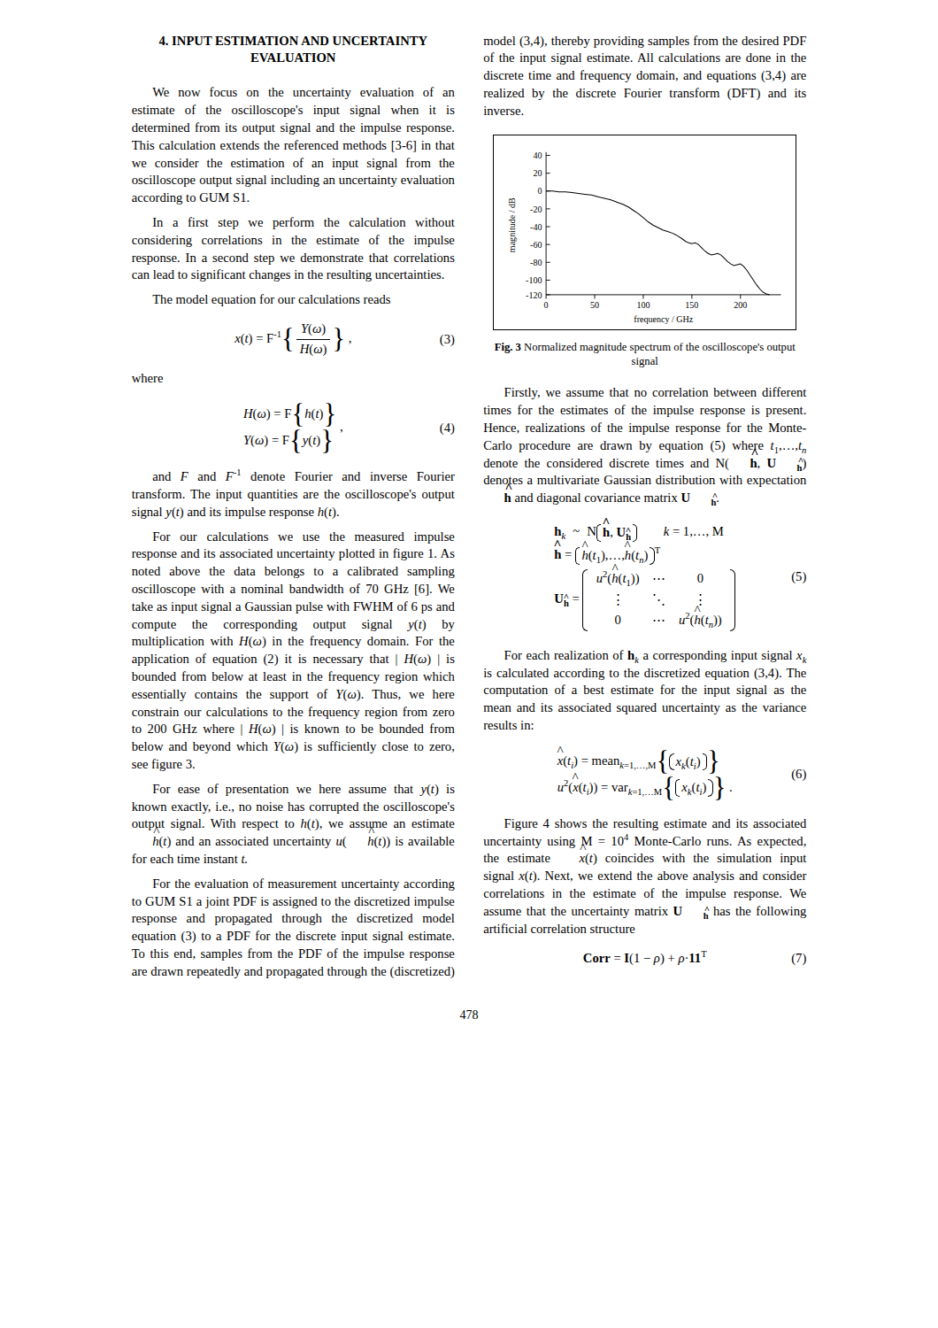4. Input estimation and uncertainty evaluation
We now focus on the uncertainty evaluation of an estimate of the oscilloscope's input signal when it is determined from its output signal and the impulse response. This calculation extends the referenced methods [3-6] in that we consider the estimation of an input signal from the oscilloscope output signal including an uncertainty evaluation according to GUM S1.
In a first step we perform the calculation without considering correlations in the estimate of the impulse response. In a second step we demonstrate that correlations can lead to significant changes in the resulting uncertainties.
The model equation for our calculations reads
x(t) = F-1{Y(ω) H(ω)} , (3)
where
H(ω) = F{h(t)}
Y(ω) = F{y(t)}
, (4)
and F and F-1 denote Fourier and inverse Fourier transform. The input quantities are the oscilloscope's output signal y(t) and its impulse response h(t).
For our calculations we use the measured impulse response and its associated uncertainty plotted in figure 1. As noted above the data belongs to a calibrated sampling oscilloscope with a nominal bandwidth of 70 GHz [6]. We take as input signal a Gaussian pulse with FWHM of 6 ps and compute the corresponding output signal y(t) by multiplication with H(ω) in the frequency domain. For the application of equation (2) it is necessary that | H(ω) | is bounded from below at least in the frequency region which essentially contains the support of Y(ω). Thus, we here constrain our calculations to the frequency region from zero to 200 GHz where | H(ω) | is known to be bounded from below and beyond which Y(ω) is sufficiently close to zero, see figure 3.
For ease of presentation we here assume that y(t) is known exactly, i.e., no noise has corrupted the oscilloscope's output signal. With respect to h(t), we assume an estimate h(t) and an associated uncertainty u(h(t)) is available for each time instant t.
For the evaluation of measurement uncertainty according to GUM S1 a joint PDF is assigned to the discretized impulse response and propagated through the discretized model equation (3) to a PDF for the discrete input signal estimate. To this end, samples from the PDF of the impulse response are drawn repeatedly and propagated through the (discretized) model (3,4), thereby providing samples from the desired PDF of the input signal estimate. All calculations are done in the discrete time and frequency domain, and equations (3,4) are realized by the discrete Fourier transform (DFT) and its inverse.
40 20 0 -20 -40 -60 -80 -100 -120 0 50 100 150 200 frequency / GHz magnitude / dB
Fig. 3 Normalized magnitude spectrum of the oscilloscope's output signal
Firstly, we assume that no correlation between different times for the estimates of the impulse response is present. Hence, realizations of the impulse response for the Monte-Carlo procedure are drawn by equation (5) where t1,…,tn denote the considered discrete times and N(h, Uh) denotes a multivariate Gaussian distribution with expectation h and diagonal covariance matrix Uh.
hk ~ Nh, Uh k = 1,…, M
h = h(t1),…,h(tn)T
Uh =
| u 2 ( h ( t 1 )) | ⋯ | 0 |
| ⋮ | ⋱ | ⋮ |
| 0 | ⋯ | u 2 ( h ( t n )) |
(5)
For each realization of hk a corresponding input signal xk is calculated according to the discretized equation (3,4). The computation of a best estimate for the input signal as the mean and its associated squared uncertainty as the variance results in:
x(ti) = meank=1,…,M{xk(ti)}
u2(x(ti)) = vark=1,…M{xk(ti)} .
(6)
Figure 4 shows the resulting estimate and its associated uncertainty using M = 104 Monte-Carlo runs. As expected, the estimate x(t) coincides with the simulation input signal x(t). Next, we extend the above analysis and consider correlations in the estimate of the impulse response. We assume that the uncertainty matrix Uh has the following artificial correlation structure
Corr = I(1 − ρ) + ρ·11T (7)
478